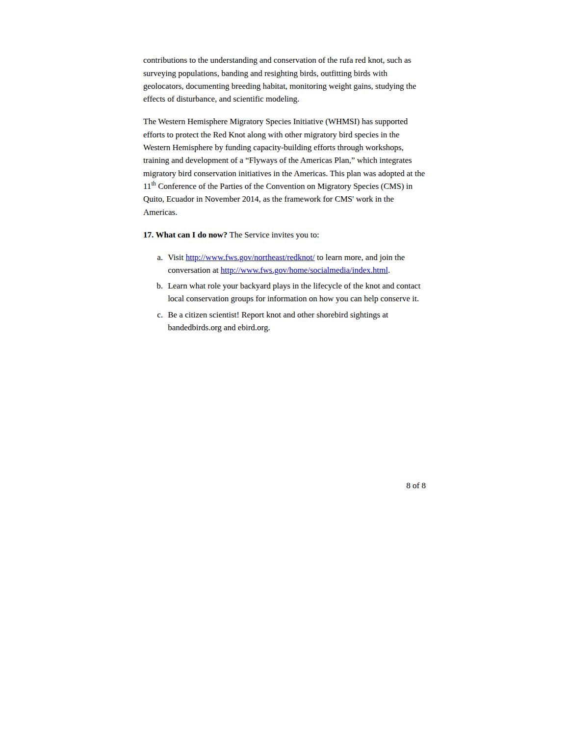contributions to the understanding and conservation of the rufa red knot, such as surveying populations, banding and resighting birds, outfitting birds with geolocators, documenting breeding habitat, monitoring weight gains, studying the effects of disturbance, and scientific modeling.
The Western Hemisphere Migratory Species Initiative (WHMSI) has supported efforts to protect the Red Knot along with other migratory bird species in the Western Hemisphere by funding capacity-building efforts through workshops, training and development of a “Flyways of the Americas Plan,” which integrates migratory bird conservation initiatives in the Americas. This plan was adopted at the 11th Conference of the Parties of the Convention on Migratory Species (CMS) in Quito, Ecuador in November 2014, as the framework for CMS' work in the Americas.
17. What can I do now? The Service invites you to:
Visit http://www.fws.gov/northeast/redknot/ to learn more, and join the conversation at http://www.fws.gov/home/socialmedia/index.html.
Learn what role your backyard plays in the lifecycle of the knot and contact local conservation groups for information on how you can help conserve it.
Be a citizen scientist! Report knot and other shorebird sightings at bandedbirds.org and ebird.org.
8 of 8